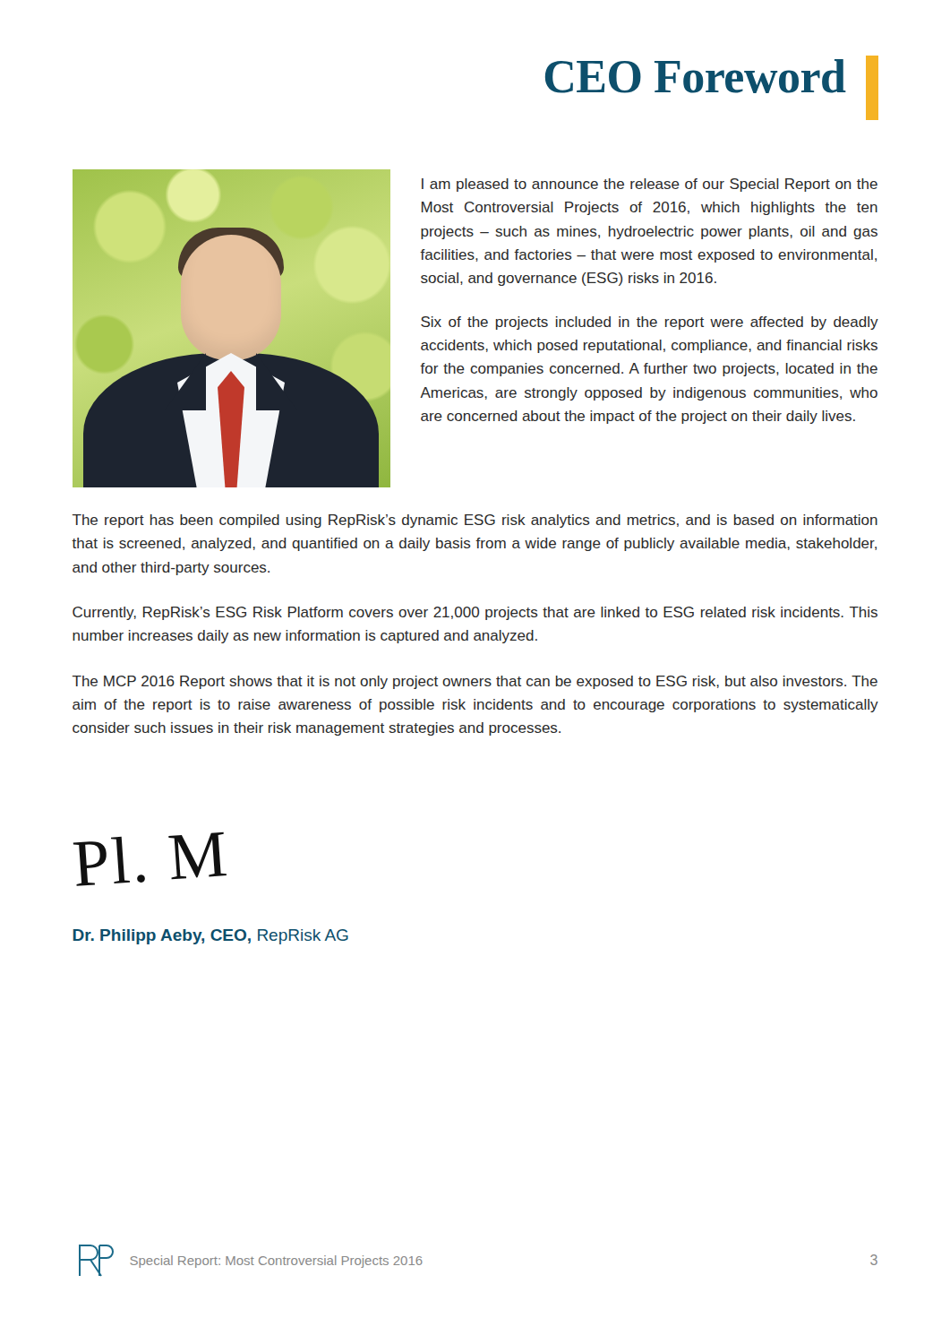CEO Foreword
I am pleased to announce the release of our Special Report on the Most Controversial Projects of 2016, which highlights the ten projects – such as mines, hydroelectric power plants, oil and gas facilities, and factories – that were most exposed to environmental, social, and governance (ESG) risks in 2016.
Six of the projects included in the report were affected by deadly accidents, which posed reputational, compliance, and financial risks for the companies concerned. A further two projects, located in the Americas, are strongly opposed by indigenous communities, who are concerned about the impact of the project on their daily lives.
The report has been compiled using RepRisk’s dynamic ESG risk analytics and metrics, and is based on information that is screened, analyzed, and quantified on a daily basis from a wide range of publicly available media, stakeholder, and other third-party sources.
Currently, RepRisk’s ESG Risk Platform covers over 21,000 projects that are linked to ESG related risk incidents. This number increases daily as new information is captured and analyzed.
The MCP 2016 Report shows that it is not only project owners that can be exposed to ESG risk, but also investors. The aim of the report is to raise awareness of possible risk incidents and to encourage corporations to systematically consider such issues in their risk management strategies and processes.
Pl. M
Dr. Philipp Aeby, CEO, RepRisk AG
Special Report: Most Controversial Projects 2016
3